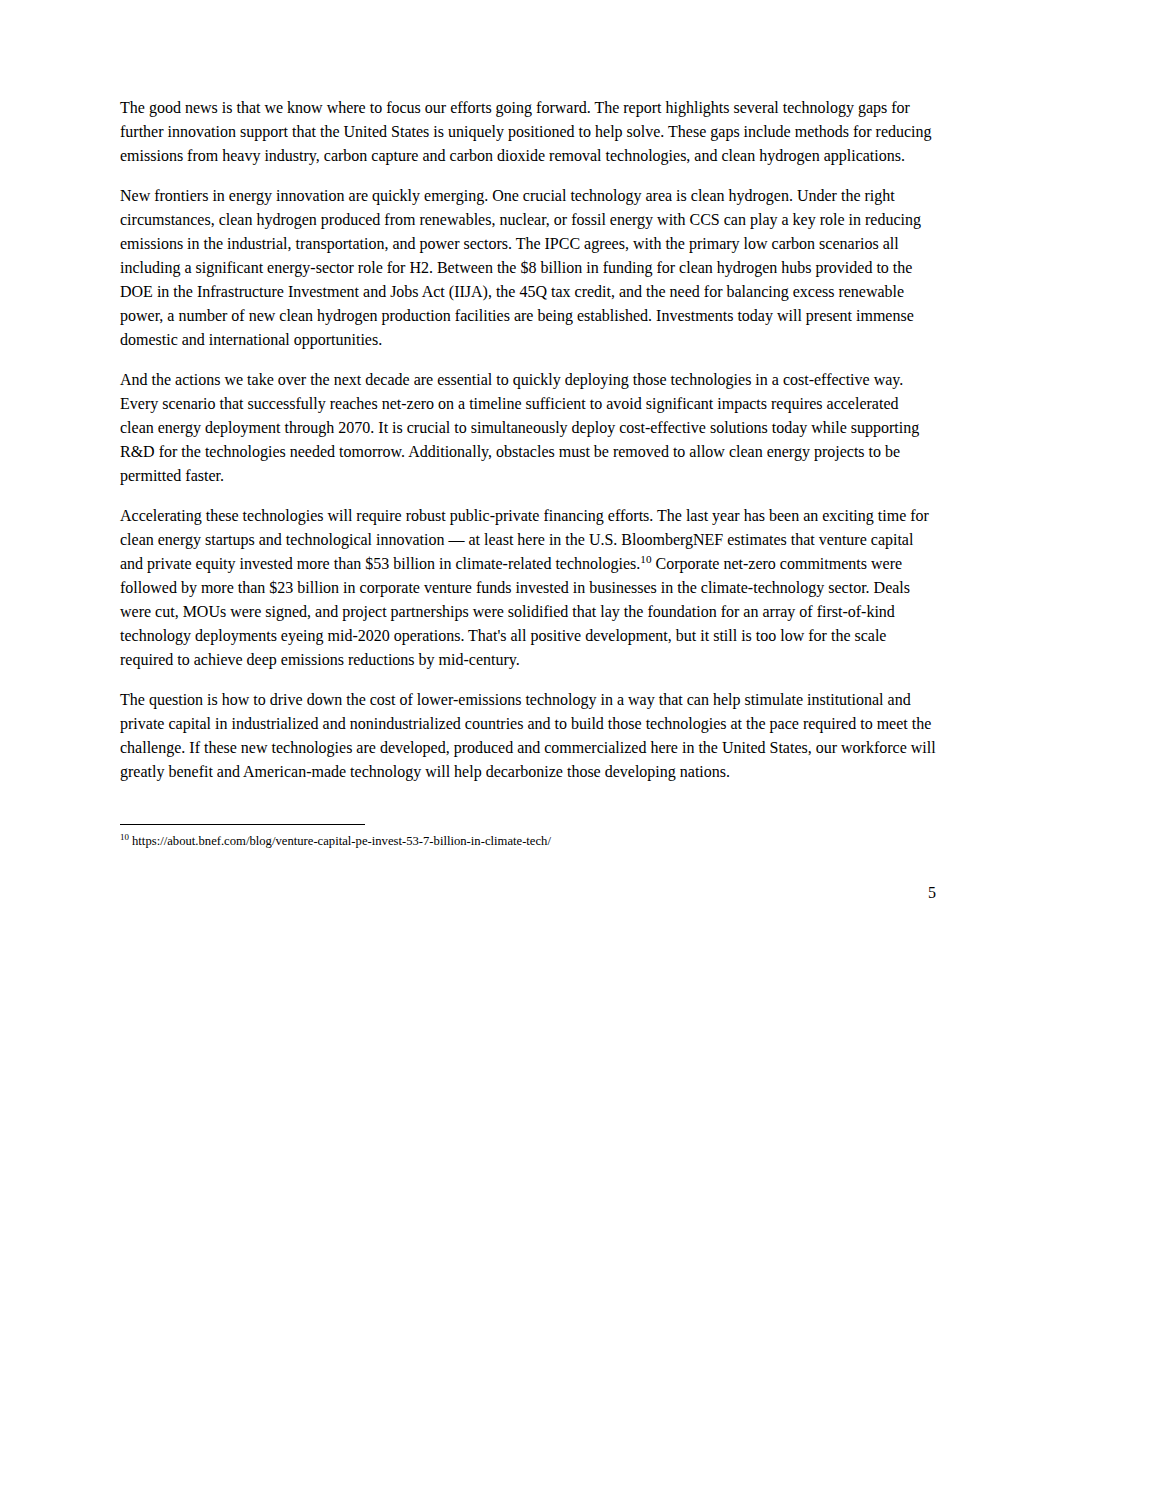The good news is that we know where to focus our efforts going forward. The report highlights several technology gaps for further innovation support that the United States is uniquely positioned to help solve. These gaps include methods for reducing emissions from heavy industry, carbon capture and carbon dioxide removal technologies, and clean hydrogen applications.
New frontiers in energy innovation are quickly emerging. One crucial technology area is clean hydrogen. Under the right circumstances, clean hydrogen produced from renewables, nuclear, or fossil energy with CCS can play a key role in reducing emissions in the industrial, transportation, and power sectors. The IPCC agrees, with the primary low carbon scenarios all including a significant energy-sector role for H2. Between the $8 billion in funding for clean hydrogen hubs provided to the DOE in the Infrastructure Investment and Jobs Act (IIJA), the 45Q tax credit, and the need for balancing excess renewable power, a number of new clean hydrogen production facilities are being established. Investments today will present immense domestic and international opportunities.
And the actions we take over the next decade are essential to quickly deploying those technologies in a cost-effective way. Every scenario that successfully reaches net-zero on a timeline sufficient to avoid significant impacts requires accelerated clean energy deployment through 2070. It is crucial to simultaneously deploy cost-effective solutions today while supporting R&D for the technologies needed tomorrow. Additionally, obstacles must be removed to allow clean energy projects to be permitted faster.
Accelerating these technologies will require robust public-private financing efforts. The last year has been an exciting time for clean energy startups and technological innovation — at least here in the U.S. BloombergNEF estimates that venture capital and private equity invested more than $53 billion in climate-related technologies.10 Corporate net-zero commitments were followed by more than $23 billion in corporate venture funds invested in businesses in the climate-technology sector. Deals were cut, MOUs were signed, and project partnerships were solidified that lay the foundation for an array of first-of-kind technology deployments eyeing mid-2020 operations. That's all positive development, but it still is too low for the scale required to achieve deep emissions reductions by mid-century.
The question is how to drive down the cost of lower-emissions technology in a way that can help stimulate institutional and private capital in industrialized and nonindustrialized countries and to build those technologies at the pace required to meet the challenge. If these new technologies are developed, produced and commercialized here in the United States, our workforce will greatly benefit and American-made technology will help decarbonize those developing nations.
10 https://about.bnef.com/blog/venture-capital-pe-invest-53-7-billion-in-climate-tech/
5